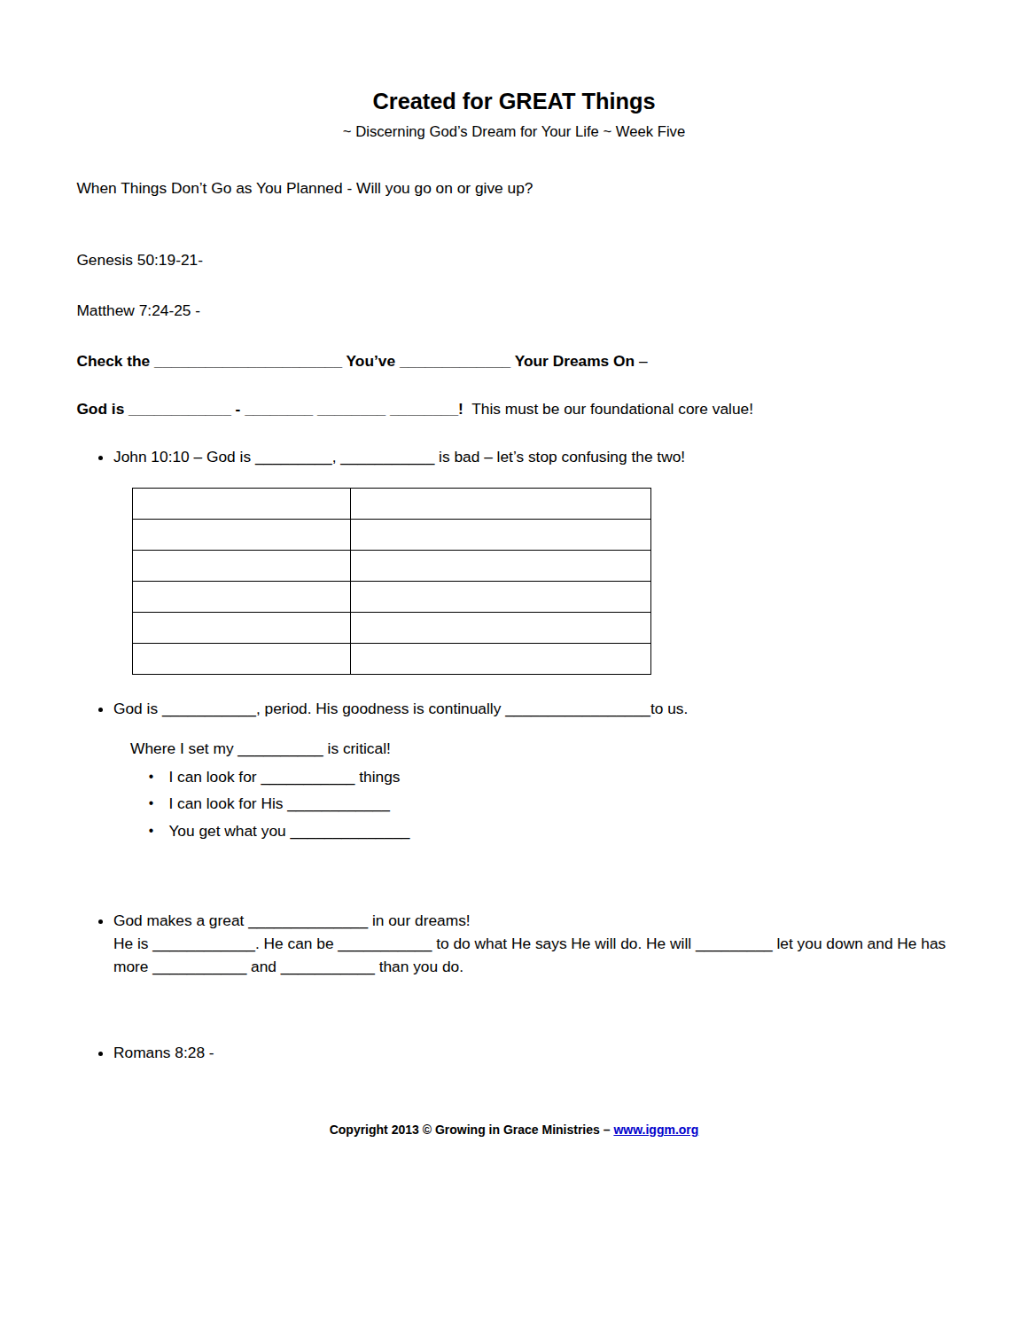Created for GREAT Things
~ Discerning God’s Dream for Your Life ~ Week Five
When Things Don’t Go as You Planned - Will you go on or give up?
Genesis 50:19-21-
Matthew 7:24-25 -
Check the ______________________ You’ve _____________ Your Dreams On –
God is ____________ - ________ ________ ________! This must be our foundational core value!
John 10:10 – God is _________, ___________ is bad – let’s stop confusing the two!
God is ___________, period. His goodness is continually _________________to us.
Where I set my __________ is critical!
I can look for ___________ things
I can look for His ____________
You get what you ______________
God makes a great ______________ in our dreams!
He is ____________. He can be ___________ to do what He says He will do. He will _________ let you down and He has more ___________ and ___________ than you do.
Romans 8:28 -
Copyright 2013 © Growing in Grace Ministries – www.iggm.org